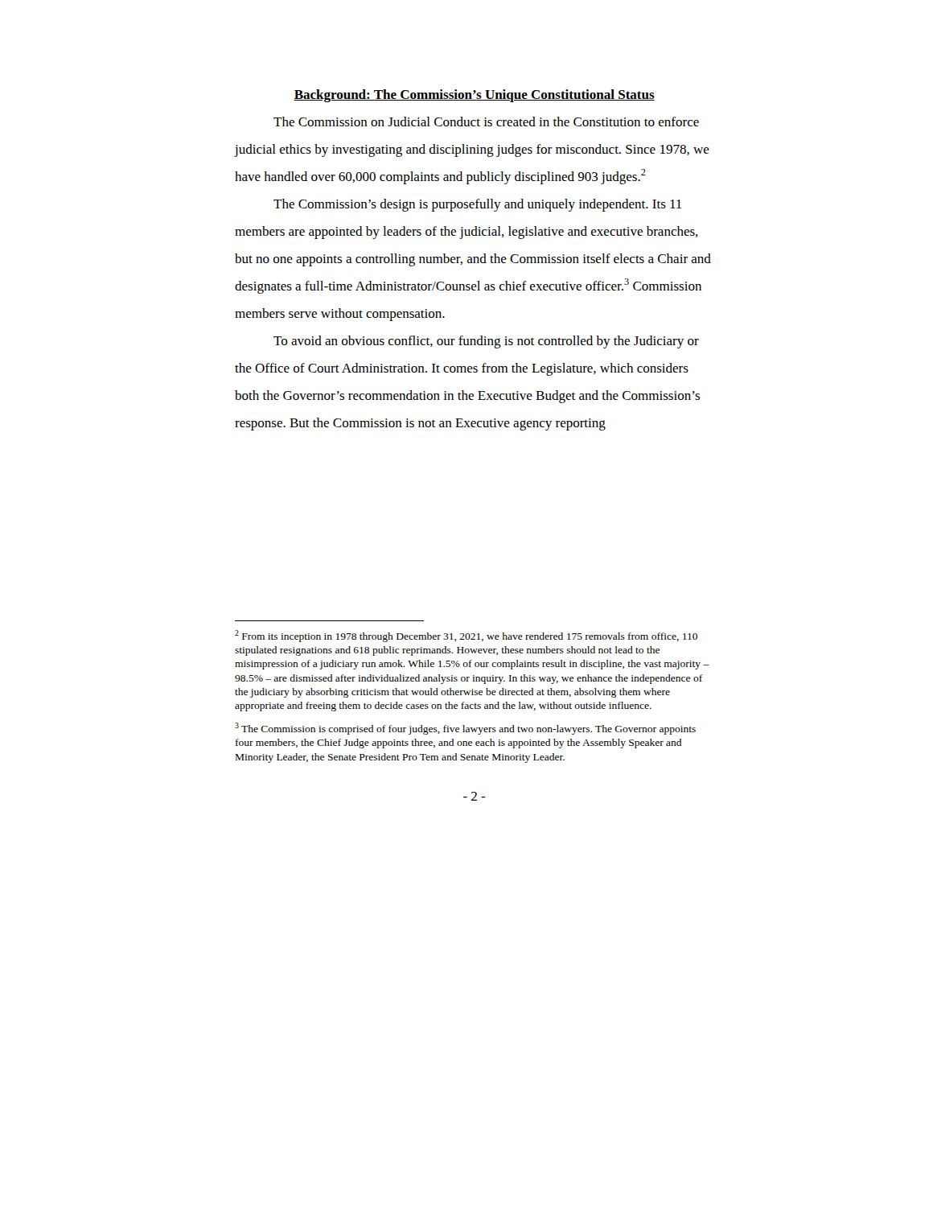Background: The Commission’s Unique Constitutional Status
The Commission on Judicial Conduct is created in the Constitution to enforce judicial ethics by investigating and disciplining judges for misconduct. Since 1978, we have handled over 60,000 complaints and publicly disciplined 903 judges.2
The Commission’s design is purposefully and uniquely independent. Its 11 members are appointed by leaders of the judicial, legislative and executive branches, but no one appoints a controlling number, and the Commission itself elects a Chair and designates a full-time Administrator/Counsel as chief executive officer.3 Commission members serve without compensation.
To avoid an obvious conflict, our funding is not controlled by the Judiciary or the Office of Court Administration. It comes from the Legislature, which considers both the Governor’s recommendation in the Executive Budget and the Commission’s response. But the Commission is not an Executive agency reporting
2 From its inception in 1978 through December 31, 2021, we have rendered 175 removals from office, 110 stipulated resignations and 618 public reprimands. However, these numbers should not lead to the misimpression of a judiciary run amok. While 1.5% of our complaints result in discipline, the vast majority – 98.5% – are dismissed after individualized analysis or inquiry. In this way, we enhance the independence of the judiciary by absorbing criticism that would otherwise be directed at them, absolving them where appropriate and freeing them to decide cases on the facts and the law, without outside influence.
3 The Commission is comprised of four judges, five lawyers and two non-lawyers. The Governor appoints four members, the Chief Judge appoints three, and one each is appointed by the Assembly Speaker and Minority Leader, the Senate President Pro Tem and Senate Minority Leader.
- 2 -